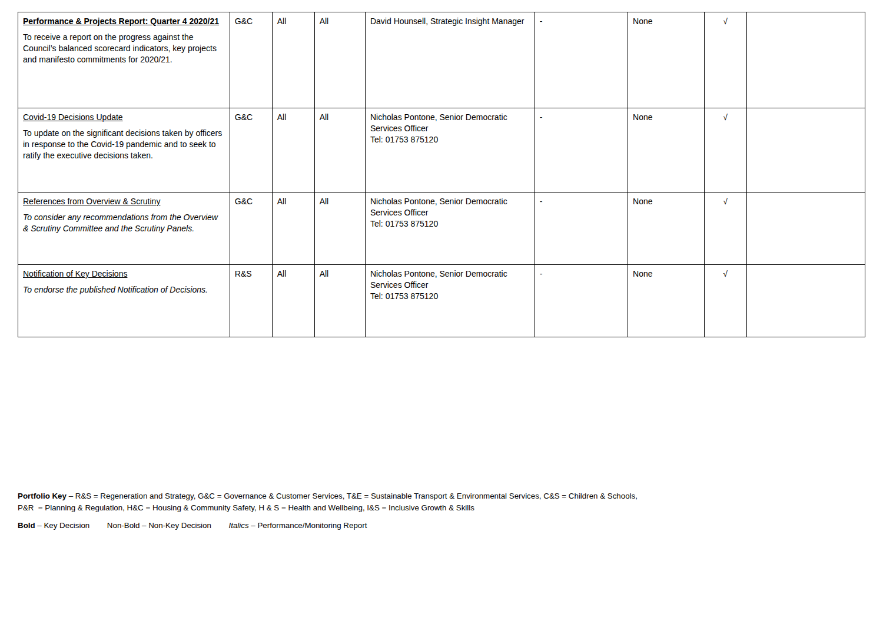| Performance & Projects Report: Quarter 4 2020/21 To receive a report on the progress against the Council’s balanced scorecard indicators, key projects and manifesto commitments for 2020/21. | G&C | All | All | David Hounsell, Strategic Insight Manager | - | None | √ | |
| Covid-19 Decisions Update To update on the significant decisions taken by officers in response to the Covid-19 pandemic and to seek to ratify the executive decisions taken. | G&C | All | All | Nicholas Pontone, Senior Democratic Services Officer Tel: 01753 875120 | - | None | √ | |
| References from Overview & Scrutiny To consider any recommendations from the Overview & Scrutiny Committee and the Scrutiny Panels. | G&C | All | All | Nicholas Pontone, Senior Democratic Services Officer Tel: 01753 875120 | - | None | √ | |
| Notification of Key Decisions To endorse the published Notification of Decisions. | R&S | All | All | Nicholas Pontone, Senior Democratic Services Officer Tel: 01753 875120 | - | None | √ | |
Portfolio Key – R&S = Regeneration and Strategy, G&C = Governance & Customer Services, T&E = Sustainable Transport & Environmental Services, C&S = Children & Schools,
P&R = Planning & Regulation, H&C = Housing & Community Safety, H & S = Health and Wellbeing, I&S = Inclusive Growth & Skills
Bold – Key Decision Non-Bold – Non-Key Decision Italics – Performance/Monitoring Report